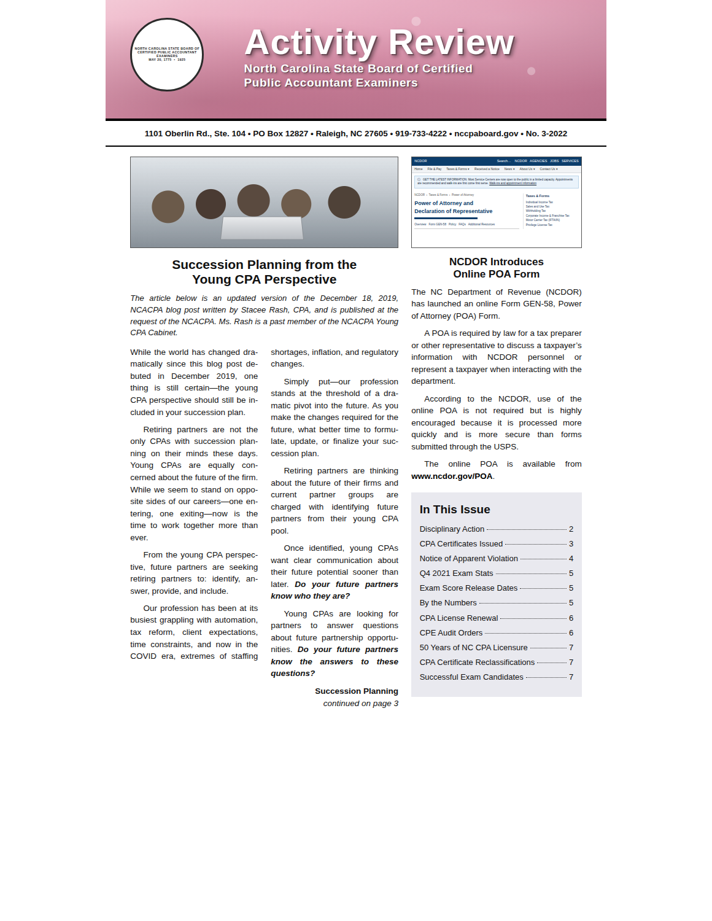NORTH CAROLINA STATE BOARD OF
CERTIFIED PUBLIC ACCOUNTANT
EXAMINERS
MAY 20, 1775 • 1925
Activity Review
North Carolina State Board of Certified
Public Accountant Examiners
1101 Oberlin Rd., Ste. 104 • PO Box 12827 • Raleigh, NC 27605 • 919-733-4222 • nccpaboard.gov • No. 3-2022
Succession Planning from the
Young CPA Perspective
The article below is an updated version of the December 18, 2019, NCACPA blog post written by Stacee Rash, CPA, and is published at the request of the NCACPA. Ms. Rash is a past member of the NCACPA Young CPA Cabinet.
While the world has changed dramatically since this blog post debuted in December 2019, one thing is still certain—the young CPA perspective should still be included in your succession plan.
Retiring partners are not the only CPAs with succession planning on their minds these days. Young CPAs are equally concerned about the future of the firm. While we seem to stand on opposite sides of our careers—one entering, one exiting—now is the time to work together more than ever.
From the young CPA perspective, future partners are seeking retiring partners to: identify, answer, provide, and include.
Our profession has been at its busiest grappling with automation, tax reform, client expectations, time constraints, and now in the COVID era, extremes of staffing shortages, inflation, and regulatory changes.
Simply put—our profession stands at the threshold of a dramatic pivot into the future. As you make the changes required for the future, what better time to formulate, update, or finalize your succession plan.
Retiring partners are thinking about the future of their firms and current partner groups are charged with identifying future partners from their young CPA pool.
Once identified, young CPAs want clear communication about their future potential sooner than later. Do your future partners know who they are?
Young CPAs are looking for partners to answer questions about future partnership opportunities. Do your future partners know the answers to these questions?
Succession Planning continued on page 3
NCDOR Search… NCDOR AGENCIES JOBS SERVICES
Home File & Pay Taxes & Forms ▾Received a Notice News ▾About Us ▾Contact Us ▾
ⓘ GET THE LATEST INFORMATION: Most Service Centers are now open to the public in a limited capacity. Appointments are recommended and walk-ins are first come first serve. Walk-ins and appointment information
NCDOR › Taxes & Forms › Power of Attorney
Power of Attorney and
Declaration of Representative
Overview Form GEN-58 Policy FAQs Additional Resources
Taxes & Forms Individual Income Tax
Sales and Use Tax
Withholding Tax
Corporate Income & Franchise Tax
Motor Carrier Tax (IFTA/IN)
Privilege License Tax
NCDOR Introduces
Online POA Form
The NC Department of Revenue (NCDOR) has launched an online Form GEN-58, Power of Attorney (POA) Form.
A POA is required by law for a tax preparer or other representative to discuss a taxpayer’s information with NCDOR personnel or represent a taxpayer when interacting with the department.
According to the NCDOR, use of the online POA is not required but is highly encouraged because it is processed more quickly and is more secure than forms submitted through the USPS.
The online POA is available from www.ncdor.gov/POA.
In This Issue
Disciplinary Action 2
CPA Certificates Issued 3
Notice of Apparent Violation 4
Q4 2021 Exam Stats 5
Exam Score Release Dates 5
By the Numbers 5
CPA License Renewal 6
CPE Audit Orders 6
50 Years of NC CPA Licensure 7
CPA Certificate Reclassifications 7
Successful Exam Candidates 7